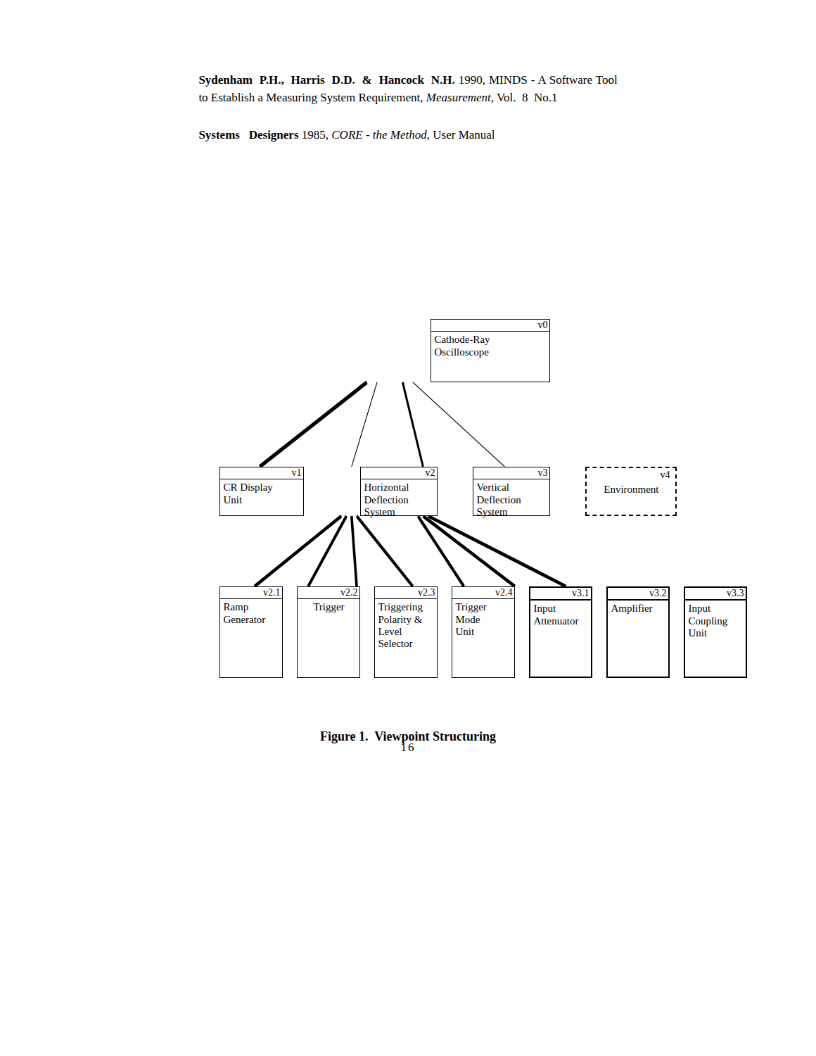Sydenham P.H., Harris D.D. & Hancock N.H. 1990, MINDS - A Software Tool to Establish a Measuring System Requirement, Measurement, Vol. 8 No.1
Systems Designers 1985, CORE - the Method, User Manual
v0 Cathode-Ray
Oscilloscope
v1 CR Display
Unit
v2 Horizontal
Deflection
System
v3 Vertical
Deflection
System
v4 Environment
v2.1 Ramp
Generator
v2.2 Trigger
v2.3 Triggering
Polarity &
Level
Selector
v2.4 Trigger
Mode
Unit
v3.1 Input
Attenuator
v3.2 Amplifier
v3.3 Input
Coupling
Unit
Figure 1. Viewpoint Structuring
16